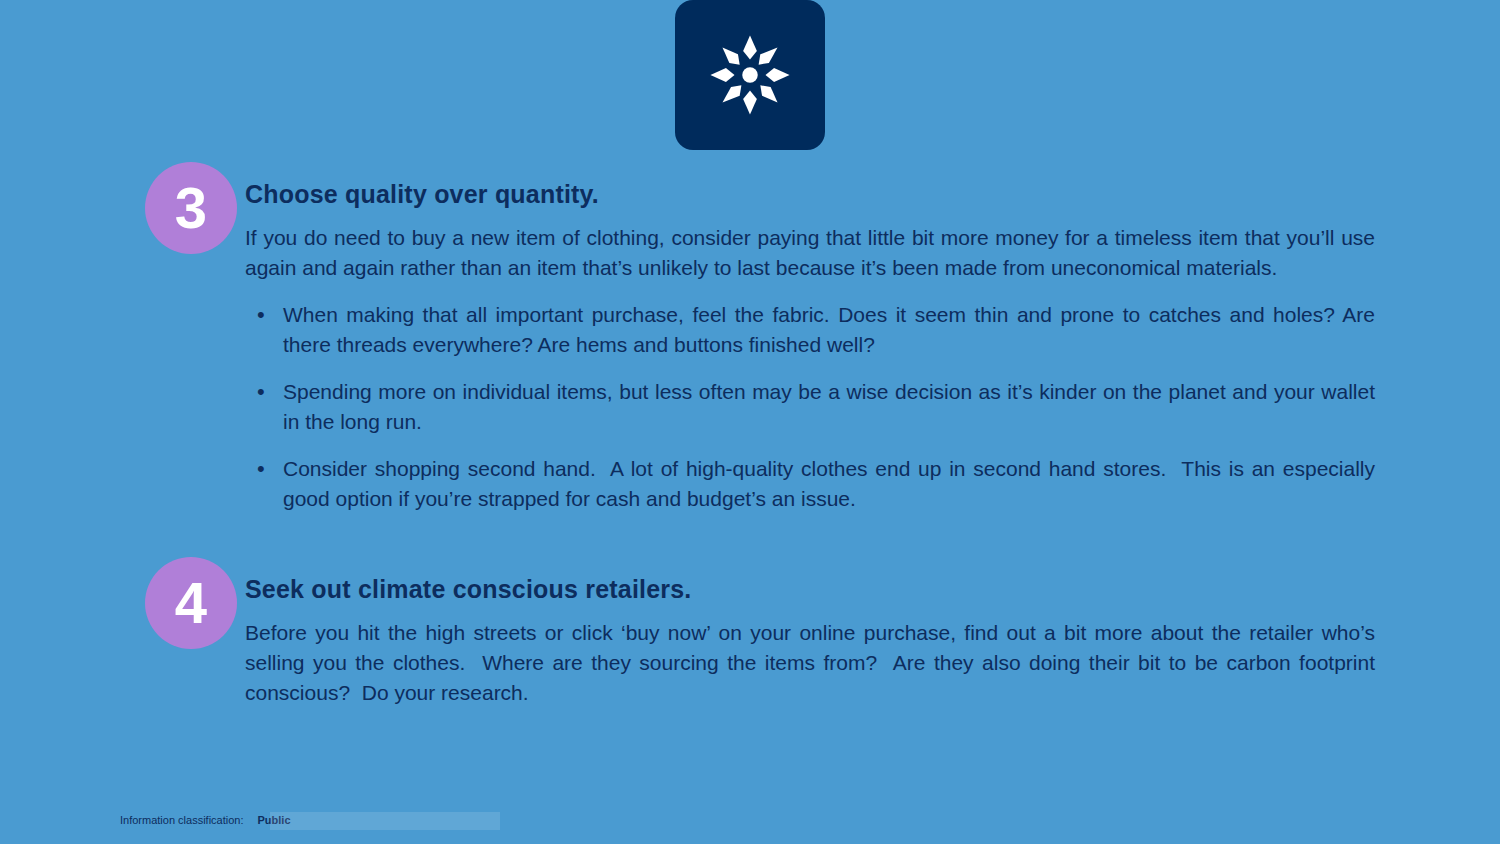3
Choose quality over quantity.
If you do need to buy a new item of clothing, consider paying that little bit more money for a timeless item that you’ll use again and again rather than an item that’s unlikely to last because it’s been made from uneconomical materials.
When making that all important purchase, feel the fabric. Does it seem thin and prone to catches and holes? Are there threads everywhere? Are hems and buttons finished well?
Spending more on individual items, but less often may be a wise decision as it’s kinder on the planet and your wallet in the long run.
Consider shopping second hand. A lot of high-quality clothes end up in second hand stores. This is an especially good option if you’re strapped for cash and budget’s an issue.
4
Seek out climate conscious retailers.
Before you hit the high streets or click ‘buy now’ on your online purchase, find out a bit more about the retailer who’s selling you the clothes. Where are they sourcing the items from? Are they also doing their bit to be carbon footprint conscious? Do your research.
Information classification: Public